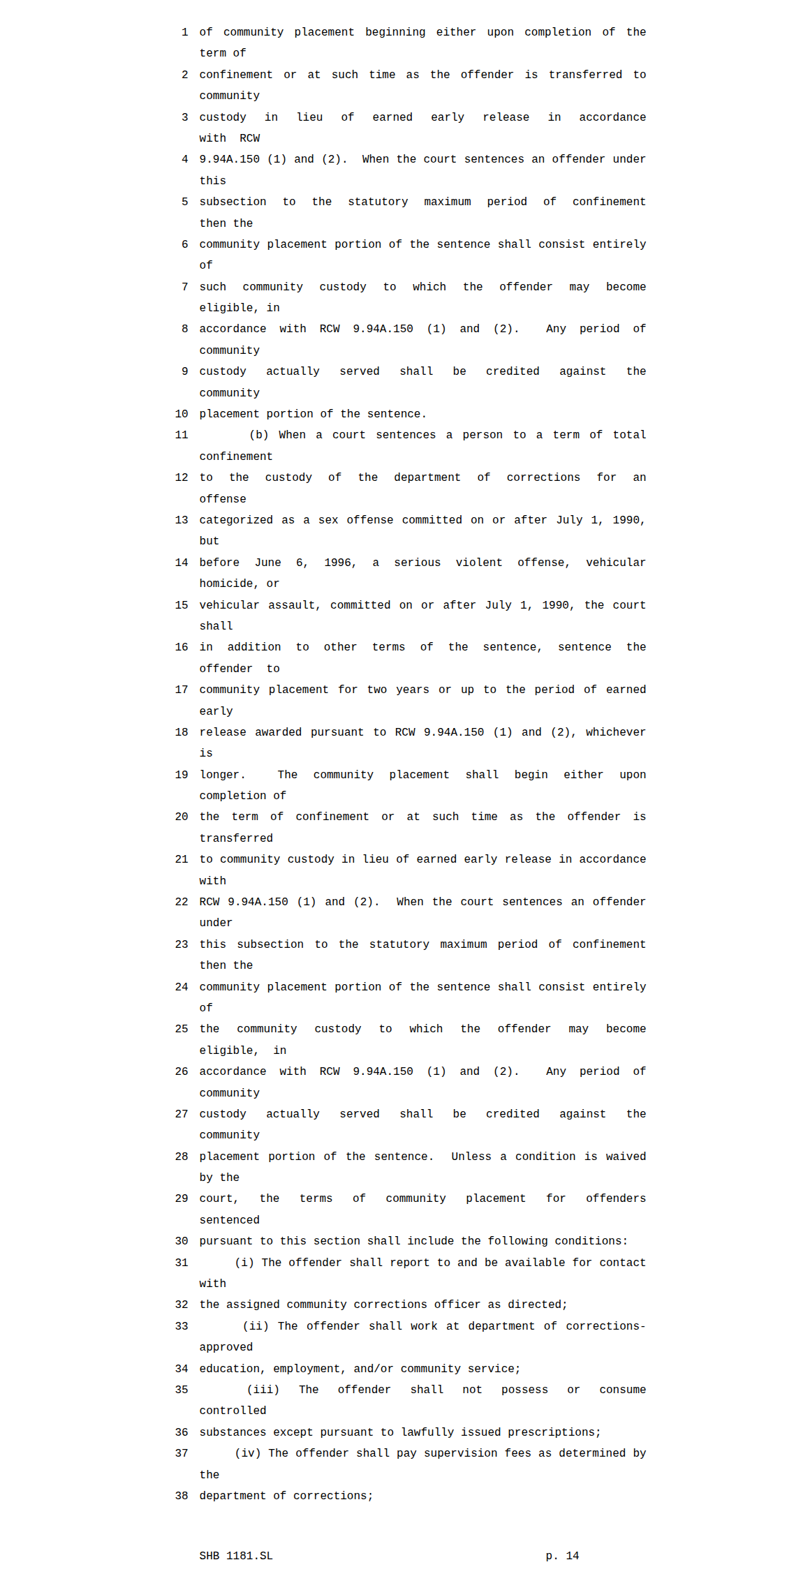of community placement beginning either upon completion of the term of
confinement or at such time as the offender is transferred to community
custody in lieu of earned early release in accordance with RCW
9.94A.150 (1) and (2). When the court sentences an offender under this
subsection to the statutory maximum period of confinement then the
community placement portion of the sentence shall consist entirely of
such community custody to which the offender may become eligible, in
accordance with RCW 9.94A.150 (1) and (2). Any period of community
custody actually served shall be credited against the community
placement portion of the sentence.
(b) When a court sentences a person to a term of total confinement
to the custody of the department of corrections for an offense
categorized as a sex offense committed on or after July 1, 1990, but
before June 6, 1996, a serious violent offense, vehicular homicide, or
vehicular assault, committed on or after July 1, 1990, the court shall
in addition to other terms of the sentence, sentence the offender to
community placement for two years or up to the period of earned early
release awarded pursuant to RCW 9.94A.150 (1) and (2), whichever is
longer. The community placement shall begin either upon completion of
the term of confinement or at such time as the offender is transferred
to community custody in lieu of earned early release in accordance with
RCW 9.94A.150 (1) and (2). When the court sentences an offender under
this subsection to the statutory maximum period of confinement then the
community placement portion of the sentence shall consist entirely of
the community custody to which the offender may become eligible, in
accordance with RCW 9.94A.150 (1) and (2). Any period of community
custody actually served shall be credited against the community
placement portion of the sentence. Unless a condition is waived by the
court, the terms of community placement for offenders sentenced
pursuant to this section shall include the following conditions:
(i) The offender shall report to and be available for contact with
the assigned community corrections officer as directed;
(ii) The offender shall work at department of corrections-approved
education, employment, and/or community service;
(iii) The offender shall not possess or consume controlled
substances except pursuant to lawfully issued prescriptions;
(iv) The offender shall pay supervision fees as determined by the
department of corrections;
SHB 1181.SL p. 14